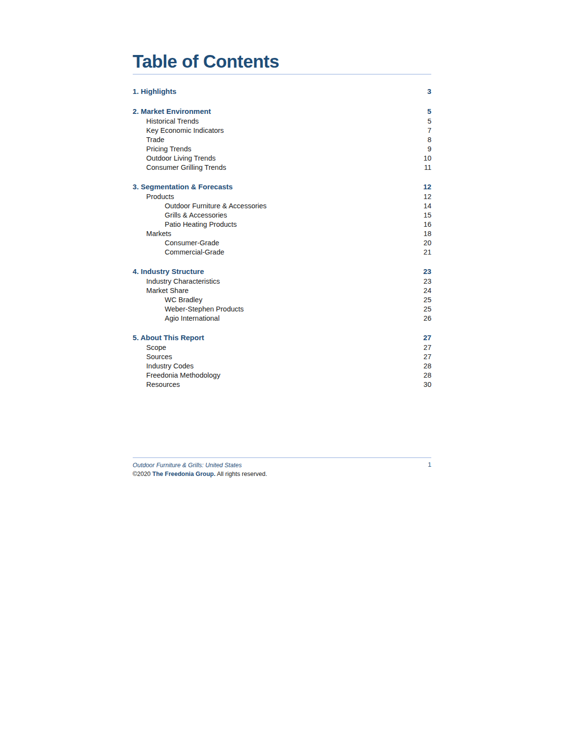Table of Contents
| 1. Highlights | 3 |
| 2. Market Environment | 5 |
| Historical Trends | 5 |
| Key Economic Indicators | 7 |
| Trade | 8 |
| Pricing Trends | 9 |
| Outdoor Living Trends | 10 |
| Consumer Grilling Trends | 11 |
| 3. Segmentation & Forecasts | 12 |
| Products | 12 |
| Outdoor Furniture & Accessories | 14 |
| Grills & Accessories | 15 |
| Patio Heating Products | 16 |
| Markets | 18 |
| Consumer-Grade | 20 |
| Commercial-Grade | 21 |
| 4. Industry Structure | 23 |
| Industry Characteristics | 23 |
| Market Share | 24 |
| WC Bradley | 25 |
| Weber-Stephen Products | 25 |
| Agio International | 26 |
| 5. About This Report | 27 |
| Scope | 27 |
| Sources | 27 |
| Industry Codes | 28 |
| Freedonia Methodology | 28 |
| Resources | 30 |
Outdoor Furniture & Grills: United States
©2020 The Freedonia Group. All rights reserved.
1